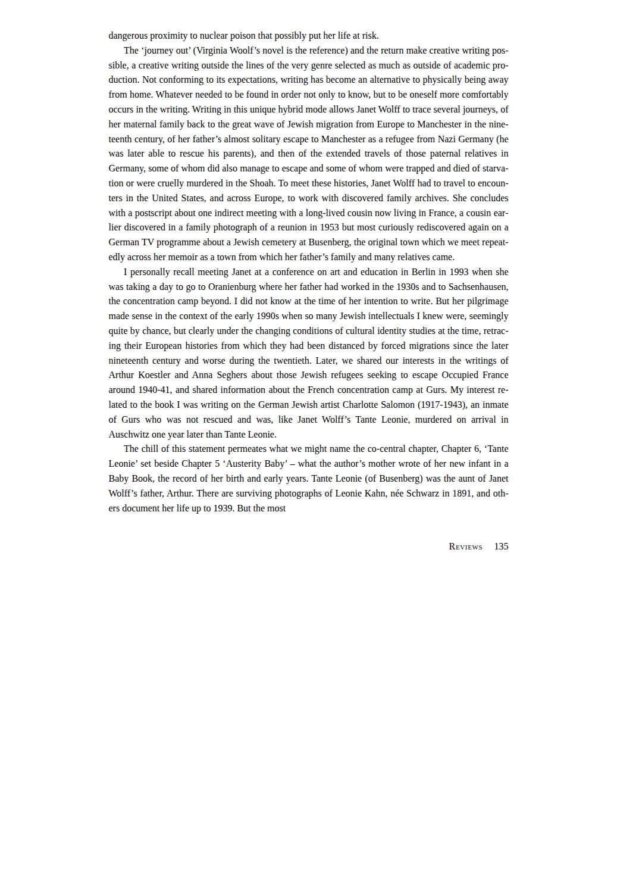dangerous proximity to nuclear poison that possibly put her life at risk.
The ‘journey out’ (Virginia Woolf’s novel is the reference) and the return make creative writing possible, a creative writing outside the lines of the very genre selected as much as outside of academic production. Not conforming to its expectations, writing has become an alternative to physically being away from home. Whatever needed to be found in order not only to know, but to be oneself more comfortably occurs in the writing. Writing in this unique hybrid mode allows Janet Wolff to trace several journeys, of her maternal family back to the great wave of Jewish migration from Europe to Manchester in the nineteenth century, of her father’s almost solitary escape to Manchester as a refugee from Nazi Germany (he was later able to rescue his parents), and then of the extended travels of those paternal relatives in Germany, some of whom did also manage to escape and some of whom were trapped and died of starvation or were cruelly murdered in the Shoah. To meet these histories, Janet Wolff had to travel to encounters in the United States, and across Europe, to work with discovered family archives. She concludes with a postscript about one indirect meeting with a long-lived cousin now living in France, a cousin earlier discovered in a family photograph of a reunion in 1953 but most curiously rediscovered again on a German TV programme about a Jewish cemetery at Busenberg, the original town which we meet repeatedly across her memoir as a town from which her father’s family and many relatives came.
I personally recall meeting Janet at a conference on art and education in Berlin in 1993 when she was taking a day to go to Oranienburg where her father had worked in the 1930s and to Sachsenhausen, the concentration camp beyond. I did not know at the time of her intention to write. But her pilgrimage made sense in the context of the early 1990s when so many Jewish intellectuals I knew were, seemingly quite by chance, but clearly under the changing conditions of cultural identity studies at the time, retracing their European histories from which they had been distanced by forced migrations since the later nineteenth century and worse during the twentieth. Later, we shared our interests in the writings of Arthur Koestler and Anna Seghers about those Jewish refugees seeking to escape Occupied France around 1940-41, and shared information about the French concentration camp at Gurs. My interest related to the book I was writing on the German Jewish artist Charlotte Salomon (1917-1943), an inmate of Gurs who was not rescued and was, like Janet Wolff’s Tante Leonie, murdered on arrival in Auschwitz one year later than Tante Leonie.
The chill of this statement permeates what we might name the co-central chapter, Chapter 6, ‘Tante Leonie’ set beside Chapter 5 ‘Austerity Baby’ – what the author’s mother wrote of her new infant in a Baby Book, the record of her birth and early years. Tante Leonie (of Busenberg) was the aunt of Janet Wolff’s father, Arthur. There are surviving photographs of Leonie Kahn, née Schwarz in 1891, and others document her life up to 1939. But the most
Reviews135